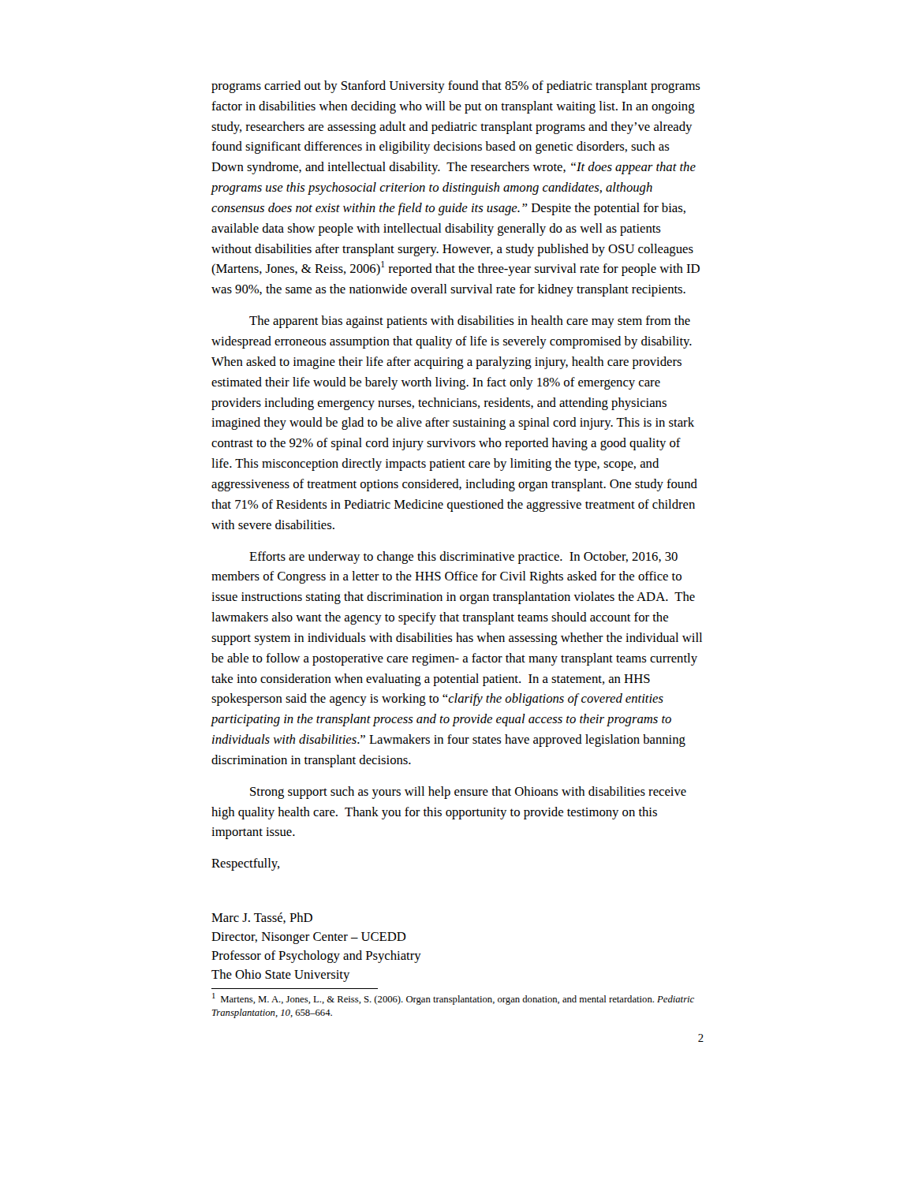programs carried out by Stanford University found that 85% of pediatric transplant programs factor in disabilities when deciding who will be put on transplant waiting list. In an ongoing study, researchers are assessing adult and pediatric transplant programs and they’ve already found significant differences in eligibility decisions based on genetic disorders, such as Down syndrome, and intellectual disability. The researchers wrote, “It does appear that the programs use this psychosocial criterion to distinguish among candidates, although consensus does not exist within the field to guide its usage.” Despite the potential for bias, available data show people with intellectual disability generally do as well as patients without disabilities after transplant surgery. However, a study published by OSU colleagues (Martens, Jones, & Reiss, 2006)1 reported that the three-year survival rate for people with ID was 90%, the same as the nationwide overall survival rate for kidney transplant recipients.
The apparent bias against patients with disabilities in health care may stem from the widespread erroneous assumption that quality of life is severely compromised by disability. When asked to imagine their life after acquiring a paralyzing injury, health care providers estimated their life would be barely worth living. In fact only 18% of emergency care providers including emergency nurses, technicians, residents, and attending physicians imagined they would be glad to be alive after sustaining a spinal cord injury. This is in stark contrast to the 92% of spinal cord injury survivors who reported having a good quality of life. This misconception directly impacts patient care by limiting the type, scope, and aggressiveness of treatment options considered, including organ transplant. One study found that 71% of Residents in Pediatric Medicine questioned the aggressive treatment of children with severe disabilities.
Efforts are underway to change this discriminative practice. In October, 2016, 30 members of Congress in a letter to the HHS Office for Civil Rights asked for the office to issue instructions stating that discrimination in organ transplantation violates the ADA. The lawmakers also want the agency to specify that transplant teams should account for the support system in individuals with disabilities has when assessing whether the individual will be able to follow a postoperative care regimen- a factor that many transplant teams currently take into consideration when evaluating a potential patient. In a statement, an HHS spokesperson said the agency is working to “clarify the obligations of covered entities participating in the transplant process and to provide equal access to their programs to individuals with disabilities.” Lawmakers in four states have approved legislation banning discrimination in transplant decisions.
Strong support such as yours will help ensure that Ohioans with disabilities receive high quality health care. Thank you for this opportunity to provide testimony on this important issue.
Respectfully,
Marc J. Tassé, PhD
Director, Nisonger Center – UCEDD
Professor of Psychology and Psychiatry
The Ohio State University
1 Martens, M. A., Jones, L., & Reiss, S. (2006). Organ transplantation, organ donation, and mental retardation. Pediatric Transplantation, 10, 658–664.
2